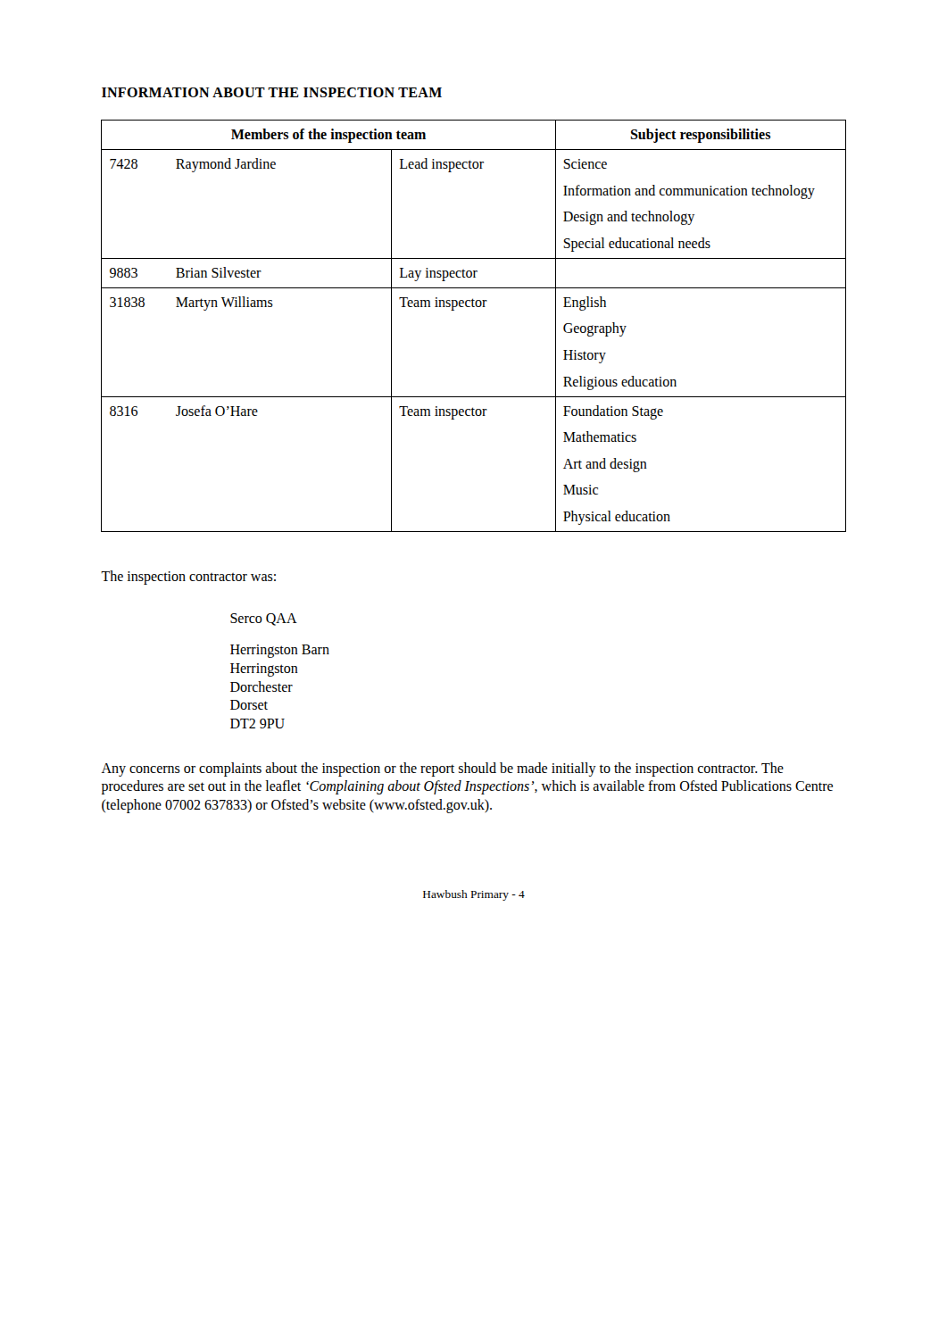INFORMATION ABOUT THE INSPECTION TEAM
| Members of the inspection team | Subject responsibilities |
| --- | --- |
| 7428 | Raymond Jardine | Lead inspector | Science Information and communication technology Design and technology Special educational needs |
| 9883 | Brian Silvester | Lay inspector | |
| 31838 | Martyn Williams | Team inspector | English Geography History Religious education |
| 8316 | Josefa O’Hare | Team inspector | Foundation Stage Mathematics Art and design Music Physical education |
The inspection contractor was:
Serco QAA
Herringston Barn
Herringston
Dorchester
Dorset
DT2 9PU
Any concerns or complaints about the inspection or the report should be made initially to the inspection contractor. The procedures are set out in the leaflet ‘Complaining about Ofsted Inspections’, which is available from Ofsted Publications Centre (telephone 07002 637833) or Ofsted’s website (www.ofsted.gov.uk).
Hawbush Primary - 4